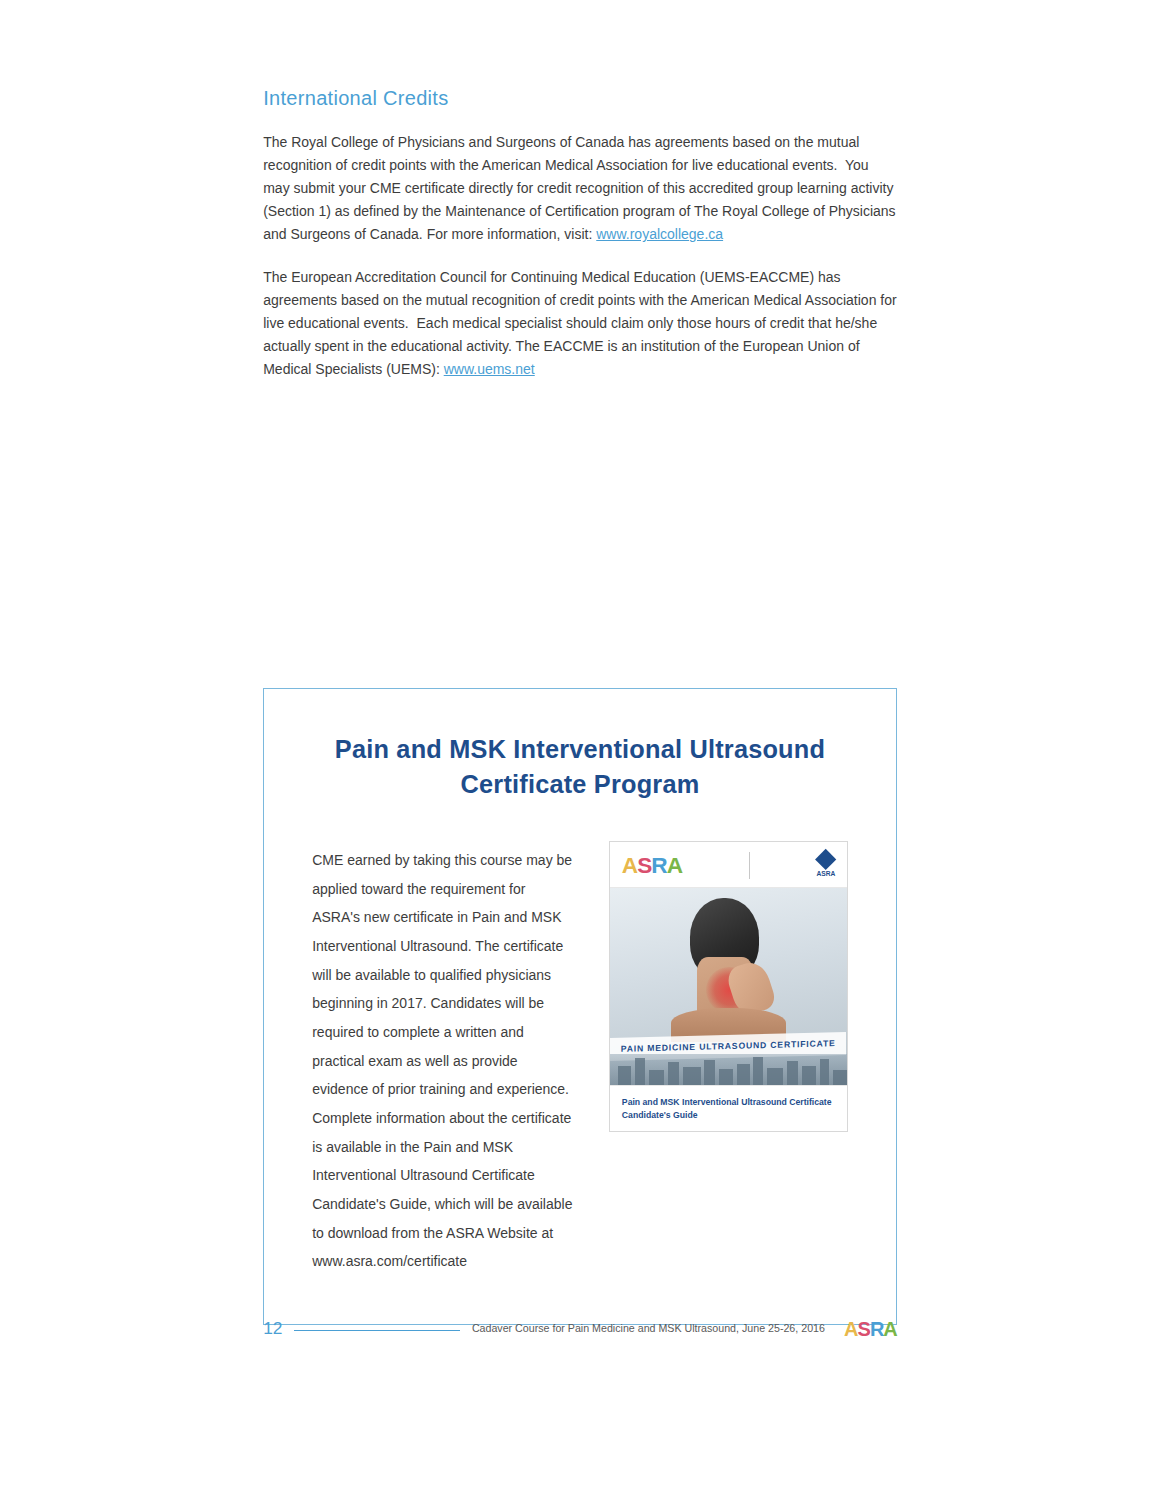International Credits
The Royal College of Physicians and Surgeons of Canada has agreements based on the mutual recognition of credit points with the American Medical Association for live educational events. You may submit your CME certificate directly for credit recognition of this accredited group learning activity (Section 1) as defined by the Maintenance of Certification program of The Royal College of Physicians and Surgeons of Canada. For more information, visit: www.royalcollege.ca
The European Accreditation Council for Continuing Medical Education (UEMS-EACCME) has agreements based on the mutual recognition of credit points with the American Medical Association for live educational events. Each medical specialist should claim only those hours of credit that he/she actually spent in the educational activity. The EACCME is an institution of the European Union of Medical Specialists (UEMS): www.uems.net
Pain and MSK Interventional Ultrasound
Certificate Program
CME earned by taking this course may be applied toward the requirement for ASRA's new certificate in Pain and MSK Interventional Ultrasound. The certificate will be available to qualified physicians beginning in 2017. Candidates will be required to complete a written and practical exam as well as provide evidence of prior training and experience. Complete information about the certificate is available in the Pain and MSK Interventional Ultrasound Certificate Candidate's Guide, which will be available to download from the ASRA Website at www.asra.com/certificate
ASRA
ASRA
PAIN MEDICINE ULTRASOUND CERTIFICATE
Pain and MSK Interventional Ultrasound Certificate
Candidate's Guide
12
Cadaver Course for Pain Medicine and MSK Ultrasound, June 25-26, 2016
ASRA